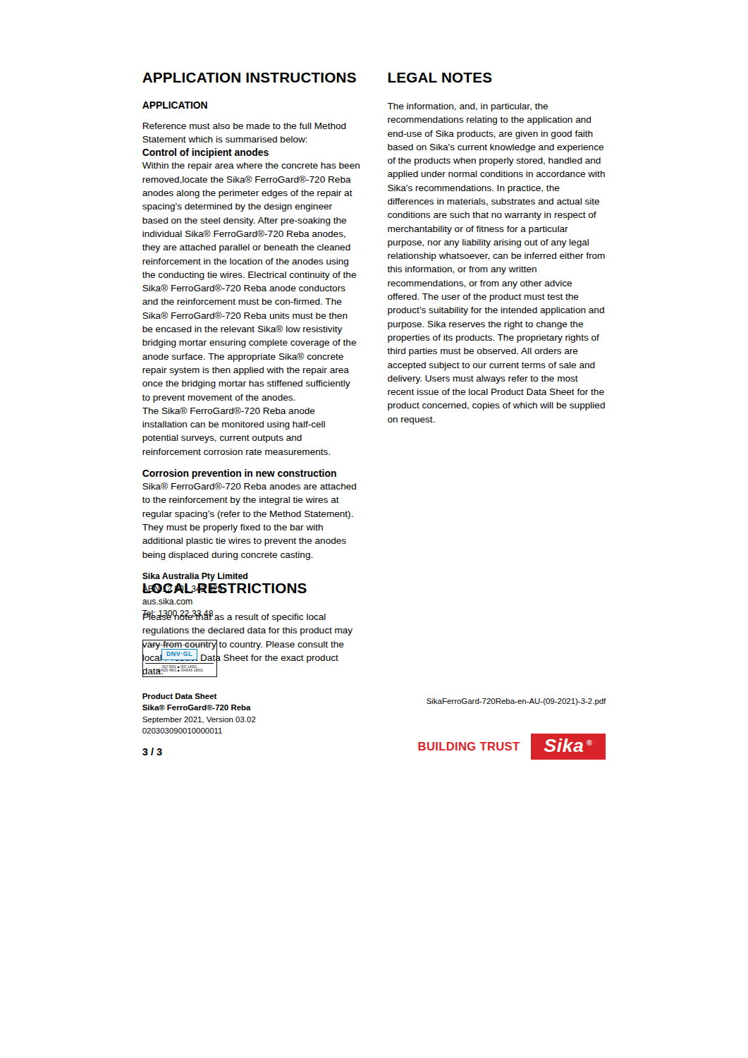APPLICATION INSTRUCTIONS
APPLICATION
Reference must also be made to the full Method Statement which is summarised below:
Control of incipient anodes
Within the repair area where the concrete has been removed,locate the Sika® FerroGard®-720 Reba anodes along the perimeter edges of the repair at spacing's determined by the design engineer based on the steel density. After pre-soaking the individual Sika® FerroGard®-720 Reba anodes, they are attached parallel or beneath the cleaned reinforcement in the location of the anodes using the conducting tie wires. Electrical continuity of the Sika® FerroGard®-720 Reba anode conductors and the reinforcement must be con-firmed. The Sika® FerroGard®-720 Reba units must be then be encased in the relevant Sika® low resistivity bridging mortar ensuring complete coverage of the anode surface. The appropriate Sika® concrete repair system is then applied with the repair area once the bridging mortar has stiffened sufficiently to prevent movement of the anodes.
The Sika® FerroGard®-720 Reba anode installation can be monitored using half-cell potential surveys, current outputs and reinforcement corrosion rate measurements.
Corrosion prevention in new construction
Sika® FerroGard®-720 Reba anodes are attached to the reinforcement by the integral tie wires at regular spacing’s (refer to the Method Statement). They must be properly fixed to the bar with additional plastic tie wires to prevent the anodes being displaced during concrete casting.
LOCAL RESTRICTIONS
Please note that as a result of specific local regulations the declared data for this product may vary from country to country. Please consult the local Product Data Sheet for the exact product data.
LEGAL NOTES
The information, and, in particular, the recommendations relating to the application and end-use of Sika products, are given in good faith based on Sika's current knowledge and experience of the products when properly stored, handled and applied under normal conditions in accordance with Sika's recommendations. In practice, the differences in materials, substrates and actual site conditions are such that no warranty in respect of merchantability or of fitness for a particular purpose, nor any liability arising out of any legal relationship whatsoever, can be inferred either from this information, or from any written recommendations, or from any other advice offered. The user of the product must test the product’s suitability for the intended application and purpose. Sika reserves the right to change the properties of its products. The proprietary rights of third parties must be observed. All orders are accepted subject to our current terms of sale and delivery. Users must always refer to the most recent issue of the local Product Data Sheet for the product concerned, copies of which will be supplied on request.
Sika Australia Pty Limited
ABN 12 001 342 329
aus.sika.com
Tel: 1300 22 33 48
MANAGEMENT SYSTEM CERTIFIED
DNV·GL
ISO 9001 ■ ISO 14001
AS/NZS 4801 ■ OHSAS 18001
Product Data Sheet
Sika® FerroGard®-720 Reba
September 2021, Version 03.02
020303090010000011
3 / 3
SikaFerroGard-720Reba-en-AU-(09-2021)-3-2.pdf
BUILDING TRUST Sika®